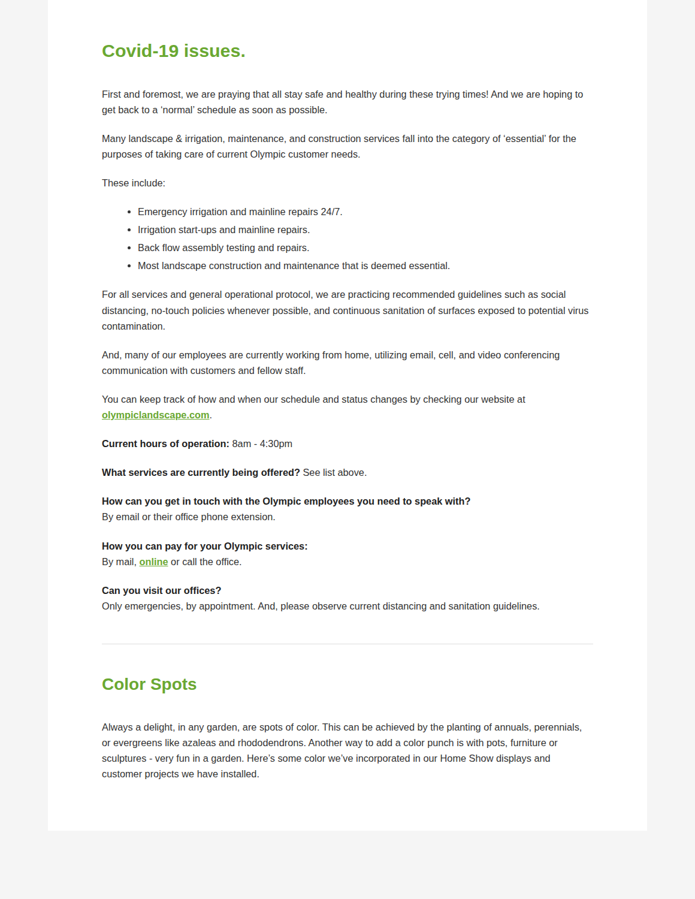Covid-19 issues.
First and foremost, we are praying that all stay safe and healthy during these trying times! And we are hoping to get back to a ‘normal’ schedule as soon as possible.
Many landscape & irrigation, maintenance, and construction services fall into the category of ‘essential’ for the purposes of taking care of current Olympic customer needs.
These include:
Emergency irrigation and mainline repairs 24/7.
Irrigation start-ups and mainline repairs.
Back flow assembly testing and repairs.
Most landscape construction and maintenance that is deemed essential.
For all services and general operational protocol, we are practicing recommended guidelines such as social distancing, no-touch policies whenever possible, and continuous sanitation of surfaces exposed to potential virus contamination.
And, many of our employees are currently working from home, utilizing email, cell, and video conferencing communication with customers and fellow staff.
You can keep track of how and when our schedule and status changes by checking our website at olympiclandscape.com.
Current hours of operation: 8am - 4:30pm
What services are currently being offered? See list above.
How can you get in touch with the Olympic employees you need to speak with?
By email or their office phone extension.
How you can pay for your Olympic services:
By mail, online or call the office.
Can you visit our offices?
Only emergencies, by appointment. And, please observe current distancing and sanitation guidelines.
Color Spots
Always a delight, in any garden, are spots of color. This can be achieved by the planting of annuals, perennials, or evergreens like azaleas and rhododendrons. Another way to add a color punch is with pots, furniture or sculptures - very fun in a garden. Here’s some color we’ve incorporated in our Home Show displays and customer projects we have installed.